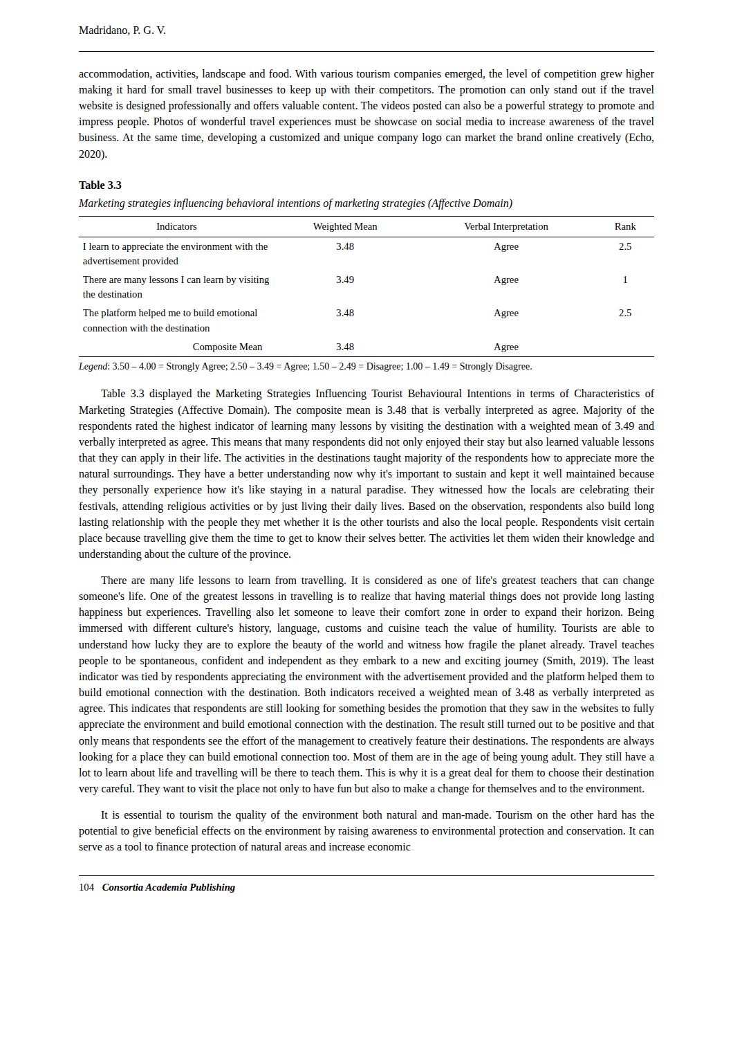Madridano, P. G. V.
accommodation, activities, landscape and food. With various tourism companies emerged, the level of competition grew higher making it hard for small travel businesses to keep up with their competitors. The promotion can only stand out if the travel website is designed professionally and offers valuable content. The videos posted can also be a powerful strategy to promote and impress people. Photos of wonderful travel experiences must be showcase on social media to increase awareness of the travel business. At the same time, developing a customized and unique company logo can market the brand online creatively (Echo, 2020).
Table 3.3
Marketing strategies influencing behavioral intentions of marketing strategies (Affective Domain)
| Indicators | Weighted Mean | Verbal Interpretation | Rank |
| --- | --- | --- | --- |
| I learn to appreciate the environment with the advertisement provided | 3.48 | Agree | 2.5 |
| There are many lessons I can learn by visiting the destination | 3.49 | Agree | 1 |
| The platform helped me to build emotional connection with the destination | 3.48 | Agree | 2.5 |
| Composite Mean | 3.48 | Agree | |
Legend: 3.50 – 4.00 = Strongly Agree; 2.50 – 3.49 = Agree; 1.50 – 2.49 = Disagree; 1.00 – 1.49 = Strongly Disagree.
Table 3.3 displayed the Marketing Strategies Influencing Tourist Behavioural Intentions in terms of Characteristics of Marketing Strategies (Affective Domain). The composite mean is 3.48 that is verbally interpreted as agree. Majority of the respondents rated the highest indicator of learning many lessons by visiting the destination with a weighted mean of 3.49 and verbally interpreted as agree. This means that many respondents did not only enjoyed their stay but also learned valuable lessons that they can apply in their life. The activities in the destinations taught majority of the respondents how to appreciate more the natural surroundings. They have a better understanding now why it's important to sustain and kept it well maintained because they personally experience how it's like staying in a natural paradise. They witnessed how the locals are celebrating their festivals, attending religious activities or by just living their daily lives. Based on the observation, respondents also build long lasting relationship with the people they met whether it is the other tourists and also the local people. Respondents visit certain place because travelling give them the time to get to know their selves better. The activities let them widen their knowledge and understanding about the culture of the province.
There are many life lessons to learn from travelling. It is considered as one of life's greatest teachers that can change someone's life. One of the greatest lessons in travelling is to realize that having material things does not provide long lasting happiness but experiences. Travelling also let someone to leave their comfort zone in order to expand their horizon. Being immersed with different culture's history, language, customs and cuisine teach the value of humility. Tourists are able to understand how lucky they are to explore the beauty of the world and witness how fragile the planet already. Travel teaches people to be spontaneous, confident and independent as they embark to a new and exciting journey (Smith, 2019). The least indicator was tied by respondents appreciating the environment with the advertisement provided and the platform helped them to build emotional connection with the destination. Both indicators received a weighted mean of 3.48 as verbally interpreted as agree. This indicates that respondents are still looking for something besides the promotion that they saw in the websites to fully appreciate the environment and build emotional connection with the destination. The result still turned out to be positive and that only means that respondents see the effort of the management to creatively feature their destinations. The respondents are always looking for a place they can build emotional connection too. Most of them are in the age of being young adult. They still have a lot to learn about life and travelling will be there to teach them. This is why it is a great deal for them to choose their destination very careful. They want to visit the place not only to have fun but also to make a change for themselves and to the environment.
It is essential to tourism the quality of the environment both natural and man-made. Tourism on the other hard has the potential to give beneficial effects on the environment by raising awareness to environmental protection and conservation. It can serve as a tool to finance protection of natural areas and increase economic
104 Consortia Academia Publishing